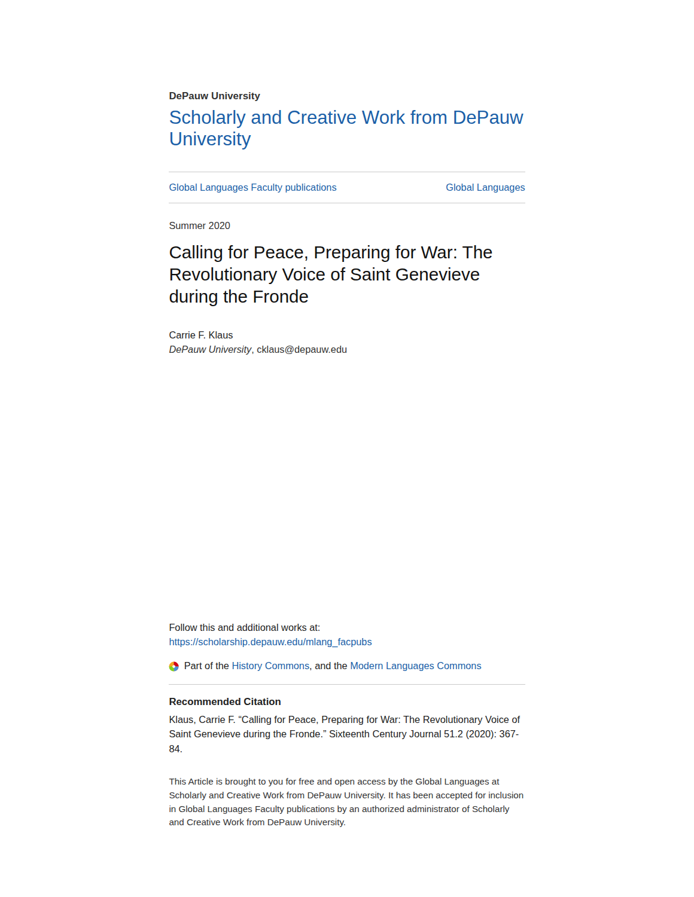DePauw University
Scholarly and Creative Work from DePauw University
Global Languages Faculty publications Global Languages
Summer 2020
Calling for Peace, Preparing for War: The Revolutionary Voice of Saint Genevieve during the Fronde
Carrie F. Klaus DePauw University, cklaus@depauw.edu
Follow this and additional works at: https://scholarship.depauw.edu/mlang_facpubs
Part of the History Commons, and the Modern Languages Commons
Recommended Citation
Klaus, Carrie F. “Calling for Peace, Preparing for War: The Revolutionary Voice of Saint Genevieve during the Fronde.” Sixteenth Century Journal 51.2 (2020): 367-84.
This Article is brought to you for free and open access by the Global Languages at Scholarly and Creative Work from DePauw University. It has been accepted for inclusion in Global Languages Faculty publications by an authorized administrator of Scholarly and Creative Work from DePauw University.